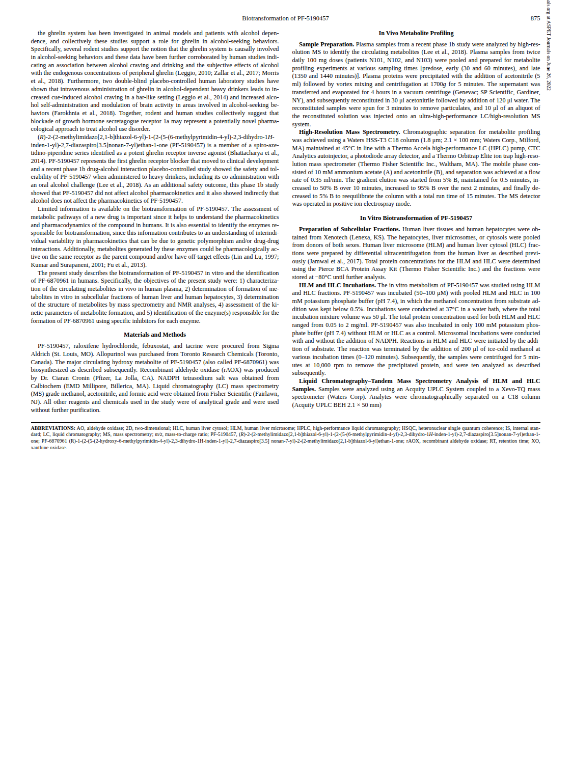Biotransformation of PF-5190457
875
Downloaded from dmd.aspetjournals.org at ASPET Journals on June 26, 2022
the ghrelin system has been investigated in animal models and patients with alcohol dependence, and collectively these studies support a role for ghrelin in alcohol-seeking behaviors. Specifically, several rodent studies support the notion that the ghrelin system is causally involved in alcohol-seeking behaviors and these data have been further corroborated by human studies indicating an association between alcohol craving and drinking and the subjective effects of alcohol with the endogenous concentrations of peripheral ghrelin (Leggio, 2010; Zallar et al., 2017; Morris et al., 2018). Furthermore, two double-blind placebo-controlled human laboratory studies have shown that intravenous administration of ghrelin in alcohol-dependent heavy drinkers leads to increased cue-induced alcohol craving in a bar-like setting (Leggio et al., 2014) and increased alcohol self-administration and modulation of brain activity in areas involved in alcohol-seeking behaviors (Farokhnia et al., 2018). Together, rodent and human studies collectively suggest that blockade of growth hormone secretagogue receptor 1a may represent a potentially novel pharmacological approach to treat alcohol use disorder.
(R)-2-(2-methylimidazo[2,1-b]thiazol-6-yl)-1-(2-(5-(6-methylpyrimidin-4-yl)-2,3-dihydro-1H-inden-1-yl)-2,7-diazaspiro[3.5]nonan-7-yl)ethan-1-one (PF-5190457) is a member of a spiro-azetidino-piperidine series identified as a potent ghrelin receptor inverse agonist (Bhattacharya et al., 2014). PF-5190457 represents the first ghrelin receptor blocker that moved to clinical development and a recent phase 1b drug-alcohol interaction placebo-controlled study showed the safety and tolerability of PF-5190457 when administered to heavy drinkers, including its co-administration with an oral alcohol challenge (Lee et al., 2018). As an additional safety outcome, this phase 1b study showed that PF-5190457 did not affect alcohol pharmacokinetics and it also showed indirectly that alcohol does not affect the pharmacokinetics of PF-5190457.
Limited information is available on the biotransformation of PF-5190457. The assessment of metabolic pathways of a new drug is important since it helps to understand the pharmacokinetics and pharmacodynamics of the compound in humans. It is also essential to identify the enzymes responsible for biotransformation, since this information contributes to an understanding of interindividual variability in pharmacokinetics that can be due to genetic polymorphism and/or drug-drug interactions. Additionally, metabolites generated by these enzymes could be pharmacologically active on the same receptor as the parent compound and/or have off-target effects (Lin and Lu, 1997; Kumar and Surapaneni, 2001; Fu et al., 2013).
The present study describes the biotransformation of PF-5190457 in vitro and the identification of PF-6870961 in humans. Specifically, the objectives of the present study were: 1) characterization of the circulating metabolites in vivo in human plasma, 2) determination of formation of metabolites in vitro in subcellular fractions of human liver and human hepatocytes, 3) determination of the structure of metabolites by mass spectrometry and NMR analyses, 4) assessment of the kinetic parameters of metabolite formation, and 5) identification of the enzyme(s) responsible for the formation of PF-6870961 using specific inhibitors for each enzyme.
Materials and Methods
PF-5190457, raloxifene hydrochloride, febuxostat, and tacrine were procured from Sigma Aldrich (St. Louis, MO). Allopurinol was purchased from Toronto Research Chemicals (Toronto, Canada). The major circulating hydroxy metabolite of PF-5190457 (also called PF-6870961) was biosynthesized as described subsequently. Recombinant aldehyde oxidase (rAOX) was produced by Dr. Ciaran Cronin (Pfizer, La Jolla, CA). NADPH tetrasodium salt was obtained from Calbiochem (EMD Millipore, Billerica, MA). Liquid chromatography (LC) mass spectrometry (MS) grade methanol, acetonitrile, and formic acid were obtained from Fisher Scientific (Fairlawn, NJ). All other reagents and chemicals used in the study were of analytical grade and were used without further purification.
In Vivo Metabolite Profiling
Sample Preparation. Plasma samples from a recent phase 1b study were analyzed by high-resolution MS to identify the circulating metabolites (Lee et al., 2018). Plasma samples from twice daily 100 mg doses (patients N101, N102, and N103) were pooled and prepared for metabolite profiling experiments at various sampling times [predose, early (30 and 60 minutes), and late (1350 and 1440 minutes)]. Plasma proteins were precipitated with the addition of acetonitrile (5 ml) followed by vortex mixing and centrifugation at 1700g for 5 minutes. The supernatant was transferred and evaporated for 4 hours in a vacuum centrifuge (Genevac; SP Scientific, Gardiner, NY), and subsequently reconstituted in 30 μl acetonitrile followed by addition of 120 μl water. The reconstituted samples were spun for 3 minutes to remove particulates, and 10 μl of an aliquot of the reconstituted solution was injected onto an ultra-high-performance LC/high-resolution MS system.
High-Resolution Mass Spectrometry. Chromatographic separation for metabolite profiling was achieved using a Waters HSS-T3 C18 column (1.8 μm; 2.1 × 100 mm; Waters Corp., Milford, MA) maintained at 45°C in line with a Thermo Accela high-performance LC (HPLC) pump, CTC Analytics autoinjector, a photodiode array detector, and a Thermo Orbitrap Elite ion trap high-resolution mass spectrometer (Thermo Fisher Scientific Inc., Waltham, MA). The mobile phase consisted of 10 mM ammonium acetate (A) and acetonitrile (B), and separation was achieved at a flow rate of 0.35 ml/min. The gradient elution was started from 5% B, maintained for 0.5 minutes, increased to 50% B over 10 minutes, increased to 95% B over the next 2 minutes, and finally decreased to 5% B to reequilibrate the column with a total run time of 15 minutes. The MS detector was operated in positive ion electrospray mode.
In Vitro Biotransformation of PF-5190457
Preparation of Subcellular Fractions. Human liver tissues and human hepatocytes were obtained from Xenotech (Lenexa, KS). The hepatocytes, liver microsomes, or cytosols were pooled from donors of both sexes. Human liver microsome (HLM) and human liver cytosol (HLC) fractions were prepared by differential ultracentrifugation from the human liver as described previously (Jamwal et al., 2017). Total protein concentrations for the HLM and HLC were determined using the Pierce BCA Protein Assay Kit (Thermo Fisher Scientific Inc.) and the fractions were stored at −80°C until further analysis.
HLM and HLC Incubations. The in vitro metabolism of PF-5190457 was studied using HLM and HLC fractions. PF-5190457 was incubated (50–100 μM) with pooled HLM and HLC in 100 mM potassium phosphate buffer (pH 7.4), in which the methanol concentration from substrate addition was kept below 0.5%. Incubations were conducted at 37°C in a water bath, where the total incubation mixture volume was 50 μl. The total protein concentration used for both HLM and HLC ranged from 0.05 to 2 mg/ml. PF-5190457 was also incubated in only 100 mM potassium phosphate buffer (pH 7.4) without HLM or HLC as a control. Microsomal incubations were conducted with and without the addition of NADPH. Reactions in HLM and HLC were initiated by the addition of substrate. The reaction was terminated by the addition of 200 μl of ice-cold methanol at various incubation times (0–120 minutes). Subsequently, the samples were centrifuged for 5 minutes at 10,000 rpm to remove the precipitated protein, and were ten analyzed as described subsequently.
Liquid Chromatography–Tandem Mass Spectrometry Analysis of HLM and HLC Samples. Samples were analyzed using an Acquity UPLC System coupled to a Xevo-TQ mass spectrometer (Waters Corp). Analytes were chromatographically separated on a C18 column (Acquity UPLC BEH 2.1 × 50 mm)
ABBREVIATIONS: AO, aldehyde oxidase; 2D, two-dimensional; HLC, human liver cytosol; HLM, human liver microsome; HPLC, high-performance liquid chromatography; HSQC, heteronuclear single quantum coherence; IS, internal standard; LC, liquid chromatography; MS, mass spectrometry; m/z, mass-to-charge ratio; PF-5190457, (R)-2-(2-methylimidazo[2,1-b]thiazol-6-yl)-1-(2-(5-(6-methylpyrimidin-4-yl)-2,3-dihydro-1H-inden-1-yl)-2,7-diazaspiro[3.5]nonan-7-yl)ethan-1-one; PF-6870961 (R)-1-(2-(5-(2-hydroxy-6-methylpyrimidin-4-yl)-2,3-dihydro-1H-inden-1-yl)-2,7-diazaspiro[3.5] nonan-7-yl)-2-(2-methylimidazo[2,1-b]thiazol-6-yl)ethan-1-one; rAOX, recombinant aldehyde oxidase; RT, retention time; XO, xanthine oxidase.